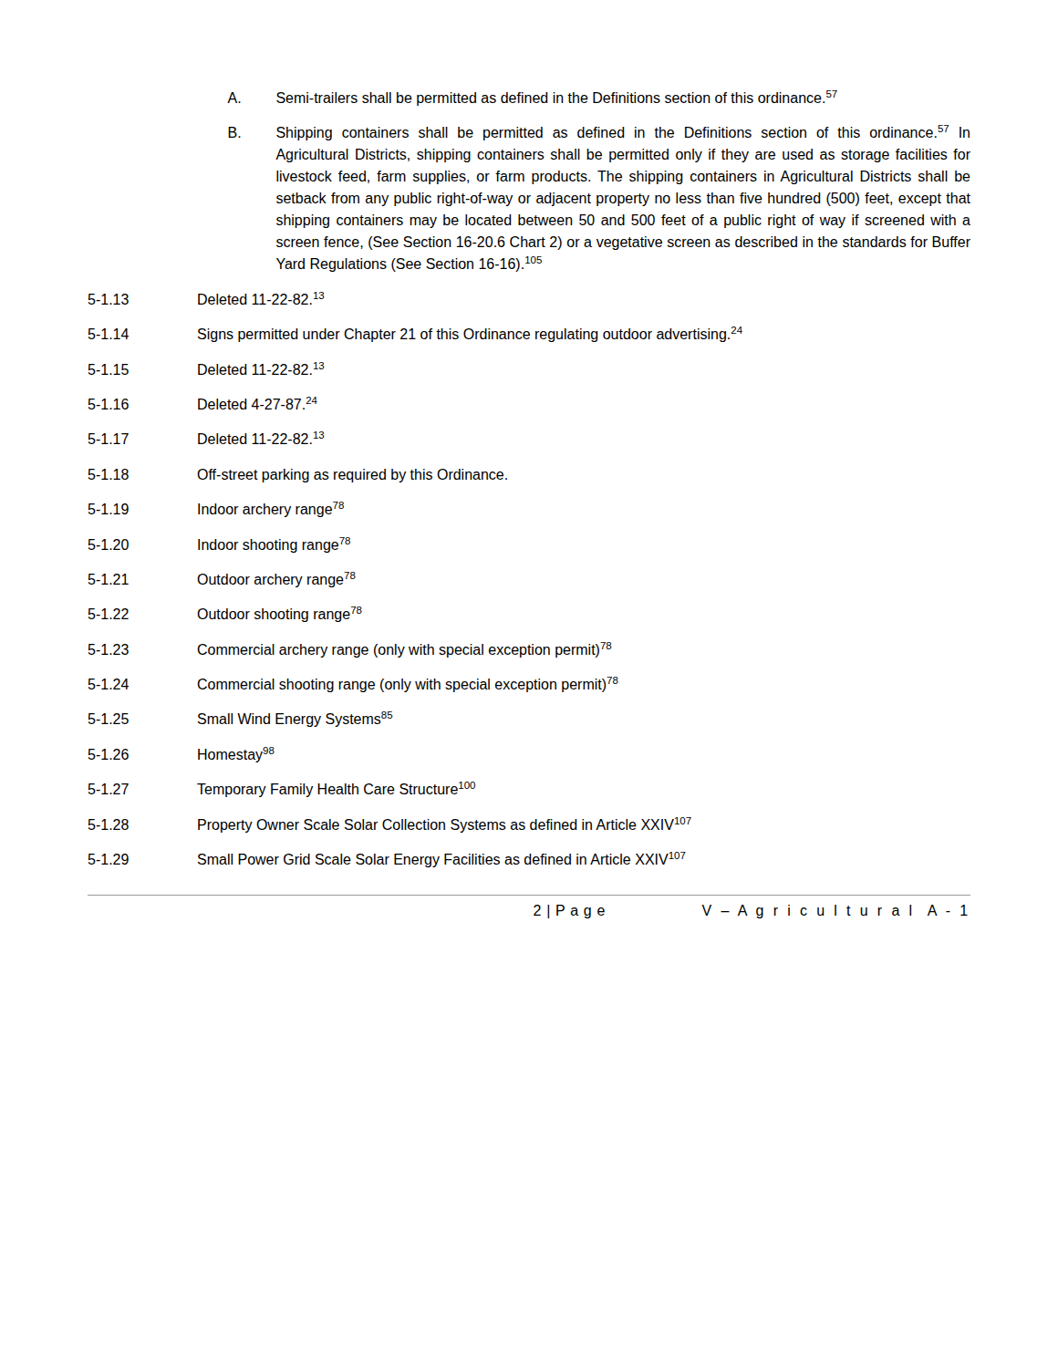A.
Semi-trailers shall be permitted as defined in the Definitions section of this ordinance.57
B.
Shipping containers shall be permitted as defined in the Definitions section of this ordinance.57 In Agricultural Districts, shipping containers shall be permitted only if they are used as storage facilities for livestock feed, farm supplies, or farm products. The shipping containers in Agricultural Districts shall be setback from any public right-of-way or adjacent property no less than five hundred (500) feet, except that shipping containers may be located between 50 and 500 feet of a public right of way if screened with a screen fence, (See Section 16-20.6 Chart 2) or a vegetative screen as described in the standards for Buffer Yard Regulations (See Section 16-16).105
5-1.13
Deleted 11-22-82.13
5-1.14
Signs permitted under Chapter 21 of this Ordinance regulating outdoor advertising.24
5-1.15
Deleted 11-22-82.13
5-1.16
Deleted 4-27-87.24
5-1.17
Deleted 11-22-82.13
5-1.18
Off-street parking as required by this Ordinance.
5-1.19
Indoor archery range78
5-1.20
Indoor shooting range78
5-1.21
Outdoor archery range78
5-1.22
Outdoor shooting range78
5-1.23
Commercial archery range (only with special exception permit)78
5-1.24
Commercial shooting range (only with special exception permit)78
5-1.25
Small Wind Energy Systems85
5-1.26
Homestay98
5-1.27
Temporary Family Health Care Structure100
5-1.28
Property Owner Scale Solar Collection Systems as defined in Article XXIV107
5-1.29
Small Power Grid Scale Solar Energy Facilities as defined in Article XXIV107
2 | P a g e
V – A g r i c u l t u r a l A - 1